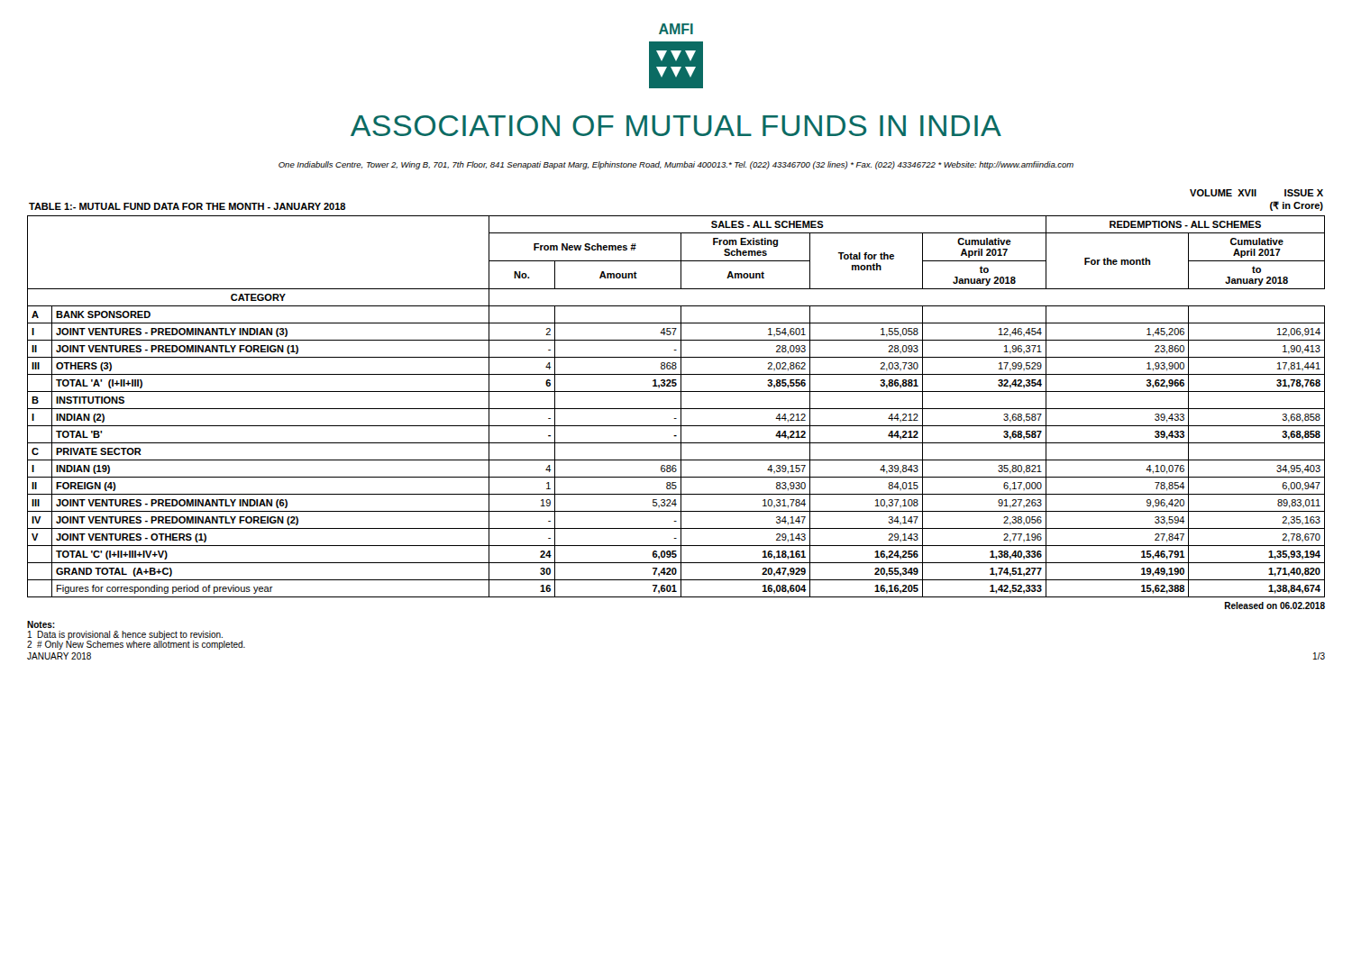AMFI
ASSOCIATION OF MUTUAL FUNDS IN INDIA
One Indiabulls Centre, Tower 2, Wing B, 701, 7th Floor, 841 Senapati Bapat Marg, Elphinstone Road, Mumbai 400013.* Tel. (022) 43346700 (32 lines) * Fax. (022) 43346722 * Website: http://www.amfiindia.com
| | VOLUME XVII ISSUE X |
| TABLE 1:- MUTUAL FUND DATA FOR THE MONTH - JANUARY 2018 | (₹ in Crore) |
| | SALES - ALL SCHEMES | REDEMPTIONS - ALL SCHEMES |
| --- | --- | --- |
| From New Schemes # | From Existing Schemes | Total for the month | Cumulative April 2017 | For the month | Cumulative April 2017 |
| No. | Amount | Amount | to January 2018 | to January 2018 |
| CATEGORY | |
| A | BANK SPONSORED | | | | | | | |
| I | JOINT VENTURES - PREDOMINANTLY INDIAN (3) | 2 | 457 | 1,54,601 | 1,55,058 | 12,46,454 | 1,45,206 | 12,06,914 |
| II | JOINT VENTURES - PREDOMINANTLY FOREIGN (1) | - | - | 28,093 | 28,093 | 1,96,371 | 23,860 | 1,90,413 |
| III | OTHERS (3) | 4 | 868 | 2,02,862 | 2,03,730 | 17,99,529 | 1,93,900 | 17,81,441 |
| | TOTAL 'A' (I+II+III) | 6 | 1,325 | 3,85,556 | 3,86,881 | 32,42,354 | 3,62,966 | 31,78,768 |
| B | INSTITUTIONS | | | | | | | |
| I | INDIAN (2) | - | - | 44,212 | 44,212 | 3,68,587 | 39,433 | 3,68,858 |
| | TOTAL 'B' | - | - | 44,212 | 44,212 | 3,68,587 | 39,433 | 3,68,858 |
| C | PRIVATE SECTOR | | | | | | | |
| I | INDIAN (19) | 4 | 686 | 4,39,157 | 4,39,843 | 35,80,821 | 4,10,076 | 34,95,403 |
| II | FOREIGN (4) | 1 | 85 | 83,930 | 84,015 | 6,17,000 | 78,854 | 6,00,947 |
| III | JOINT VENTURES - PREDOMINANTLY INDIAN (6) | 19 | 5,324 | 10,31,784 | 10,37,108 | 91,27,263 | 9,96,420 | 89,83,011 |
| IV | JOINT VENTURES - PREDOMINANTLY FOREIGN (2) | - | - | 34,147 | 34,147 | 2,38,056 | 33,594 | 2,35,163 |
| V | JOINT VENTURES - OTHERS (1) | - | - | 29,143 | 29,143 | 2,77,196 | 27,847 | 2,78,670 |
| | TOTAL 'C' (I+II+III+IV+V) | 24 | 6,095 | 16,18,161 | 16,24,256 | 1,38,40,336 | 15,46,791 | 1,35,93,194 |
| | GRAND TOTAL (A+B+C) | 30 | 7,420 | 20,47,929 | 20,55,349 | 1,74,51,277 | 19,49,190 | 1,71,40,820 |
| | Figures for corresponding period of previous year | 16 | 7,601 | 16,08,604 | 16,16,205 | 1,42,52,333 | 15,62,388 | 1,38,84,674 |
Released on 06.02.2018
Notes:
1 Data is provisional & hence subject to revision.
2 # Only New Schemes where allotment is completed.
JANUARY 2018
1/3